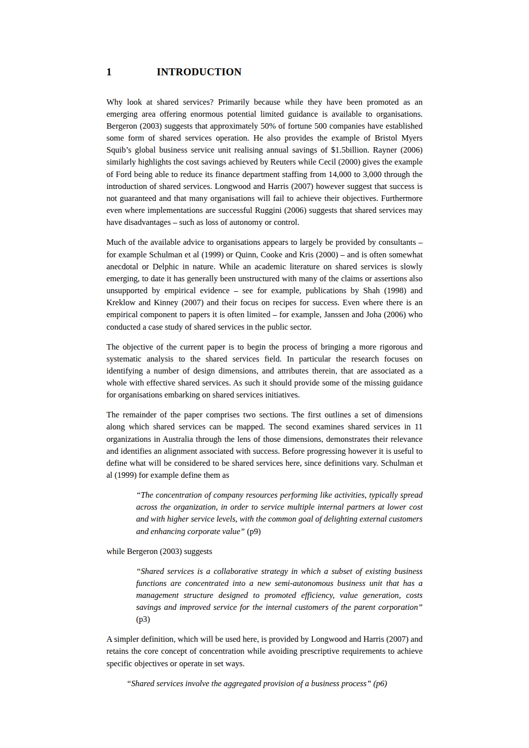1 INTRODUCTION
Why look at shared services? Primarily because while they have been promoted as an emerging area offering enormous potential limited guidance is available to organisations. Bergeron (2003) suggests that approximately 50% of fortune 500 companies have established some form of shared services operation. He also provides the example of Bristol Myers Squib’s global business service unit realising annual savings of $1.5billion. Rayner (2006) similarly highlights the cost savings achieved by Reuters while Cecil (2000) gives the example of Ford being able to reduce its finance department staffing from 14,000 to 3,000 through the introduction of shared services. Longwood and Harris (2007) however suggest that success is not guaranteed and that many organisations will fail to achieve their objectives. Furthermore even where implementations are successful Ruggini (2006) suggests that shared services may have disadvantages – such as loss of autonomy or control.
Much of the available advice to organisations appears to largely be provided by consultants – for example Schulman et al (1999) or Quinn, Cooke and Kris (2000) – and is often somewhat anecdotal or Delphic in nature. While an academic literature on shared services is slowly emerging, to date it has generally been unstructured with many of the claims or assertions also unsupported by empirical evidence – see for example, publications by Shah (1998) and Kreklow and Kinney (2007) and their focus on recipes for success. Even where there is an empirical component to papers it is often limited – for example, Janssen and Joha (2006) who conducted a case study of shared services in the public sector.
The objective of the current paper is to begin the process of bringing a more rigorous and systematic analysis to the shared services field. In particular the research focuses on identifying a number of design dimensions, and attributes therein, that are associated as a whole with effective shared services. As such it should provide some of the missing guidance for organisations embarking on shared services initiatives.
The remainder of the paper comprises two sections. The first outlines a set of dimensions along which shared services can be mapped. The second examines shared services in 11 organizations in Australia through the lens of those dimensions, demonstrates their relevance and identifies an alignment associated with success. Before progressing however it is useful to define what will be considered to be shared services here, since definitions vary. Schulman et al (1999) for example define them as
“The concentration of company resources performing like activities, typically spread across the organization, in order to service multiple internal partners at lower cost and with higher service levels, with the common goal of delighting external customers and enhancing corporate value” (p9)
while Bergeron (2003) suggests
“Shared services is a collaborative strategy in which a subset of existing business functions are concentrated into a new semi-autonomous business unit that has a management structure designed to promoted efficiency, value generation, costs savings and improved service for the internal customers of the parent corporation” (p3)
A simpler definition, which will be used here, is provided by Longwood and Harris (2007) and retains the core concept of concentration while avoiding prescriptive requirements to achieve specific objectives or operate in set ways.
“Shared services involve the aggregated provision of a business process” (p6)